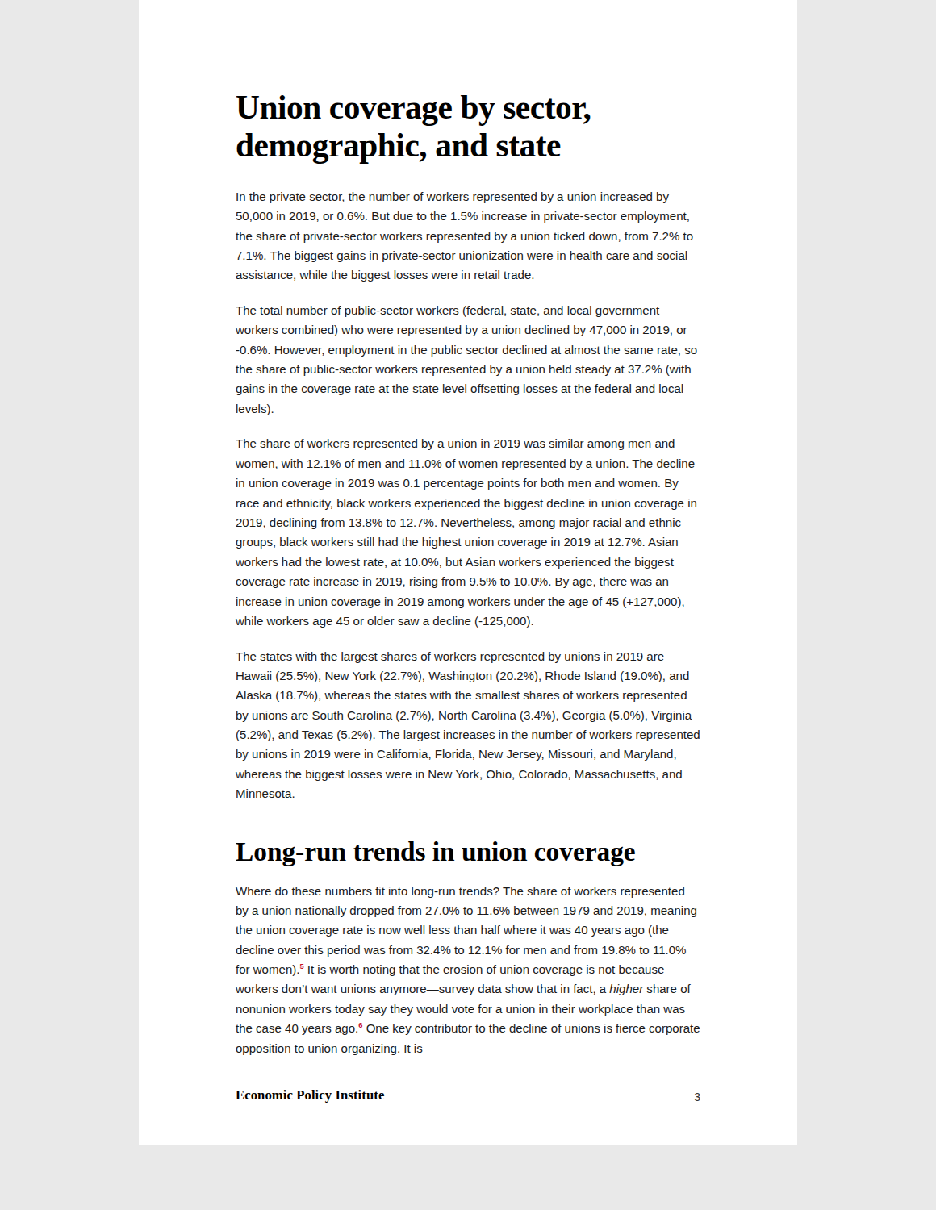Union coverage by sector,
demographic, and state
In the private sector, the number of workers represented by a union increased by 50,000 in 2019, or 0.6%. But due to the 1.5% increase in private-sector employment, the share of private-sector workers represented by a union ticked down, from 7.2% to 7.1%. The biggest gains in private-sector unionization were in health care and social assistance, while the biggest losses were in retail trade.
The total number of public-sector workers (federal, state, and local government workers combined) who were represented by a union declined by 47,000 in 2019, or -0.6%. However, employment in the public sector declined at almost the same rate, so the share of public-sector workers represented by a union held steady at 37.2% (with gains in the coverage rate at the state level offsetting losses at the federal and local levels).
The share of workers represented by a union in 2019 was similar among men and women, with 12.1% of men and 11.0% of women represented by a union. The decline in union coverage in 2019 was 0.1 percentage points for both men and women. By race and ethnicity, black workers experienced the biggest decline in union coverage in 2019, declining from 13.8% to 12.7%. Nevertheless, among major racial and ethnic groups, black workers still had the highest union coverage in 2019 at 12.7%. Asian workers had the lowest rate, at 10.0%, but Asian workers experienced the biggest coverage rate increase in 2019, rising from 9.5% to 10.0%. By age, there was an increase in union coverage in 2019 among workers under the age of 45 (+127,000), while workers age 45 or older saw a decline (-125,000).
The states with the largest shares of workers represented by unions in 2019 are Hawaii (25.5%), New York (22.7%), Washington (20.2%), Rhode Island (19.0%), and Alaska (18.7%), whereas the states with the smallest shares of workers represented by unions are South Carolina (2.7%), North Carolina (3.4%), Georgia (5.0%), Virginia (5.2%), and Texas (5.2%). The largest increases in the number of workers represented by unions in 2019 were in California, Florida, New Jersey, Missouri, and Maryland, whereas the biggest losses were in New York, Ohio, Colorado, Massachusetts, and Minnesota.
Long-run trends in union coverage
Where do these numbers fit into long-run trends? The share of workers represented by a union nationally dropped from 27.0% to 11.6% between 1979 and 2019, meaning the union coverage rate is now well less than half where it was 40 years ago (the decline over this period was from 32.4% to 12.1% for men and from 19.8% to 11.0% for women).5 It is worth noting that the erosion of union coverage is not because workers don’t want unions anymore—survey data show that in fact, a higher share of nonunion workers today say they would vote for a union in their workplace than was the case 40 years ago.6 One key contributor to the decline of unions is fierce corporate opposition to union organizing. It is
Economic Policy Institute
3